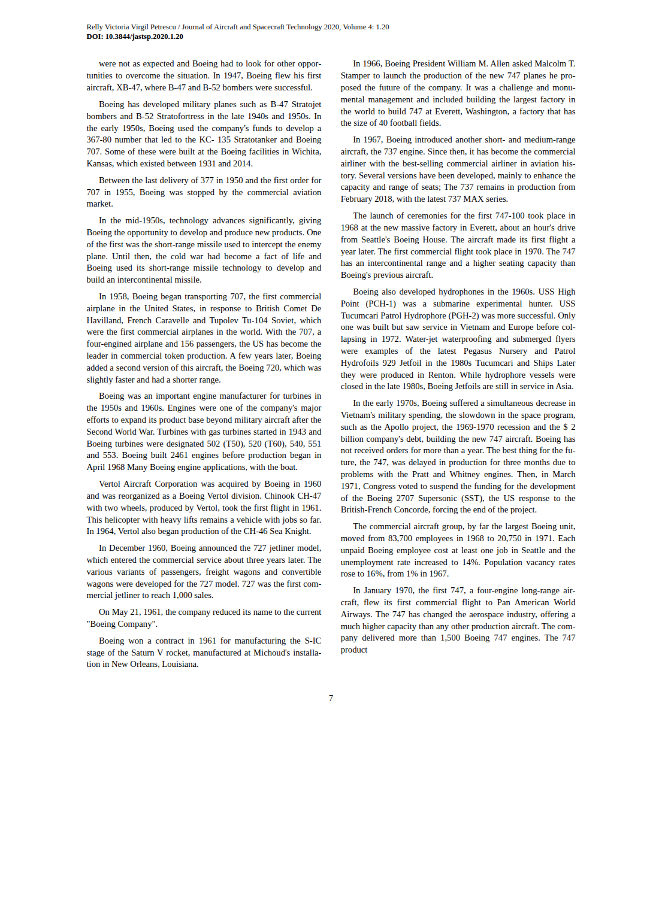Relly Victoria Virgil Petrescu / Journal of Aircraft and Spacecraft Technology 2020, Volume 4: 1.20
DOI: 10.3844/jastsp.2020.1.20
were not as expected and Boeing had to look for other opportunities to overcome the situation. In 1947, Boeing flew his first aircraft, XB-47, where B-47 and B-52 bombers were successful.
Boeing has developed military planes such as B-47 Stratojet bombers and B-52 Stratofortress in the late 1940s and 1950s. In the early 1950s, Boeing used the company's funds to develop a 367-80 number that led to the KC- 135 Stratotanker and Boeing 707. Some of these were built at the Boeing facilities in Wichita, Kansas, which existed between 1931 and 2014.
Between the last delivery of 377 in 1950 and the first order for 707 in 1955, Boeing was stopped by the commercial aviation market.
In the mid-1950s, technology advances significantly, giving Boeing the opportunity to develop and produce new products. One of the first was the short-range missile used to intercept the enemy plane. Until then, the cold war had become a fact of life and Boeing used its short-range missile technology to develop and build an intercontinental missile.
In 1958, Boeing began transporting 707, the first commercial airplane in the United States, in response to British Comet De Havilland, French Caravelle and Tupolev Tu-104 Soviet, which were the first commercial airplanes in the world. With the 707, a four-engined airplane and 156 passengers, the US has become the leader in commercial token production. A few years later, Boeing added a second version of this aircraft, the Boeing 720, which was slightly faster and had a shorter range.
Boeing was an important engine manufacturer for turbines in the 1950s and 1960s. Engines were one of the company's major efforts to expand its product base beyond military aircraft after the Second World War. Turbines with gas turbines started in 1943 and Boeing turbines were designated 502 (T50), 520 (T60), 540, 551 and 553. Boeing built 2461 engines before production began in April 1968 Many Boeing engine applications, with the boat.
Vertol Aircraft Corporation was acquired by Boeing in 1960 and was reorganized as a Boeing Vertol division. Chinook CH-47 with two wheels, produced by Vertol, took the first flight in 1961. This helicopter with heavy lifts remains a vehicle with jobs so far. In 1964, Vertol also began production of the CH-46 Sea Knight.
In December 1960, Boeing announced the 727 jetliner model, which entered the commercial service about three years later. The various variants of passengers, freight wagons and convertible wagons were developed for the 727 model. 727 was the first commercial jetliner to reach 1,000 sales.
On May 21, 1961, the company reduced its name to the current "Boeing Company".
Boeing won a contract in 1961 for manufacturing the S-IC stage of the Saturn V rocket, manufactured at Michoud's installation in New Orleans, Louisiana.
In 1966, Boeing President William M. Allen asked Malcolm T. Stamper to launch the production of the new 747 planes he proposed the future of the company. It was a challenge and monumental management and included building the largest factory in the world to build 747 at Everett, Washington, a factory that has the size of 40 football fields.
In 1967, Boeing introduced another short- and medium-range aircraft, the 737 engine. Since then, it has become the commercial airliner with the best-selling commercial airliner in aviation history. Several versions have been developed, mainly to enhance the capacity and range of seats; The 737 remains in production from February 2018, with the latest 737 MAX series.
The launch of ceremonies for the first 747-100 took place in 1968 at the new massive factory in Everett, about an hour's drive from Seattle's Boeing House. The aircraft made its first flight a year later. The first commercial flight took place in 1970. The 747 has an intercontinental range and a higher seating capacity than Boeing's previous aircraft.
Boeing also developed hydrophones in the 1960s. USS High Point (PCH-1) was a submarine experimental hunter. USS Tucumcari Patrol Hydrophore (PGH-2) was more successful. Only one was built but saw service in Vietnam and Europe before collapsing in 1972. Water-jet waterproofing and submerged flyers were examples of the latest Pegasus Nursery and Patrol Hydrofoils 929 Jetfoil in the 1980s Tucumcari and Ships Later they were produced in Renton. While hydrophore vessels were closed in the late 1980s, Boeing Jetfoils are still in service in Asia.
In the early 1970s, Boeing suffered a simultaneous decrease in Vietnam's military spending, the slowdown in the space program, such as the Apollo project, the 1969-1970 recession and the $ 2 billion company's debt, building the new 747 aircraft. Boeing has not received orders for more than a year. The best thing for the future, the 747, was delayed in production for three months due to problems with the Pratt and Whitney engines. Then, in March 1971, Congress voted to suspend the funding for the development of the Boeing 2707 Supersonic (SST), the US response to the British-French Concorde, forcing the end of the project.
The commercial aircraft group, by far the largest Boeing unit, moved from 83,700 employees in 1968 to 20,750 in 1971. Each unpaid Boeing employee cost at least one job in Seattle and the unemployment rate increased to 14%. Population vacancy rates rose to 16%, from 1% in 1967.
In January 1970, the first 747, a four-engine long-range aircraft, flew its first commercial flight to Pan American World Airways. The 747 has changed the aerospace industry, offering a much higher capacity than any other production aircraft. The company delivered more than 1,500 Boeing 747 engines. The 747 product
7